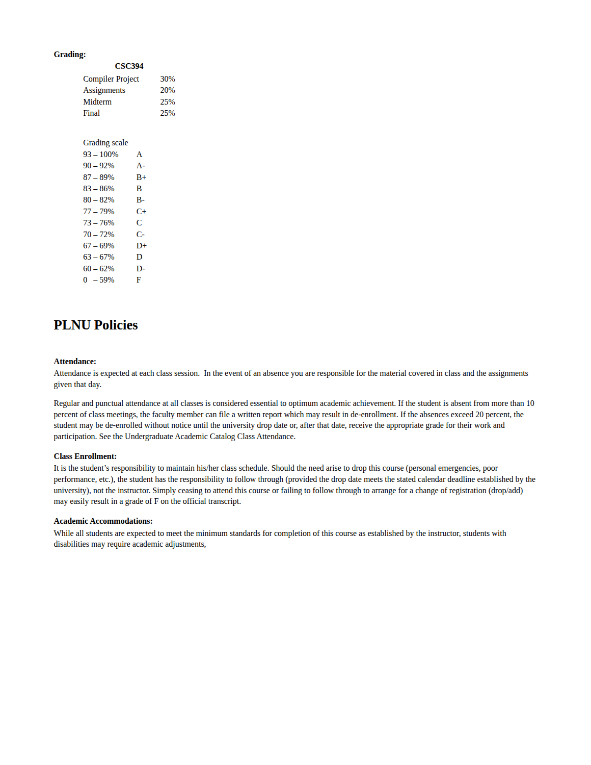Grading:
| CSC394 |
| --- |
| Compiler Project | 30% |
| Assignments | 20% |
| Midterm | 25% |
| Final | 25% |
Grading scale
| 93 – 100% | A |
| 90 – 92% | A- |
| 87 – 89% | B+ |
| 83 – 86% | B |
| 80 – 82% | B- |
| 77 – 79% | C+ |
| 73 – 76% | C |
| 70 – 72% | C- |
| 67 – 69% | D+ |
| 63 – 67% | D |
| 60 – 62% | D- |
| 0 – 59% | F |
PLNU Policies
Attendance:
Attendance is expected at each class session. In the event of an absence you are responsible for the material covered in class and the assignments given that day.
Regular and punctual attendance at all classes is considered essential to optimum academic achievement. If the student is absent from more than 10 percent of class meetings, the faculty member can file a written report which may result in de-enrollment. If the absences exceed 20 percent, the student may be de-enrolled without notice until the university drop date or, after that date, receive the appropriate grade for their work and participation. See the Undergraduate Academic Catalog Class Attendance.
Class Enrollment:
It is the student’s responsibility to maintain his/her class schedule. Should the need arise to drop this course (personal emergencies, poor performance, etc.), the student has the responsibility to follow through (provided the drop date meets the stated calendar deadline established by the university), not the instructor. Simply ceasing to attend this course or failing to follow through to arrange for a change of registration (drop/add) may easily result in a grade of F on the official transcript.
Academic Accommodations:
While all students are expected to meet the minimum standards for completion of this course as established by the instructor, students with disabilities may require academic adjustments,